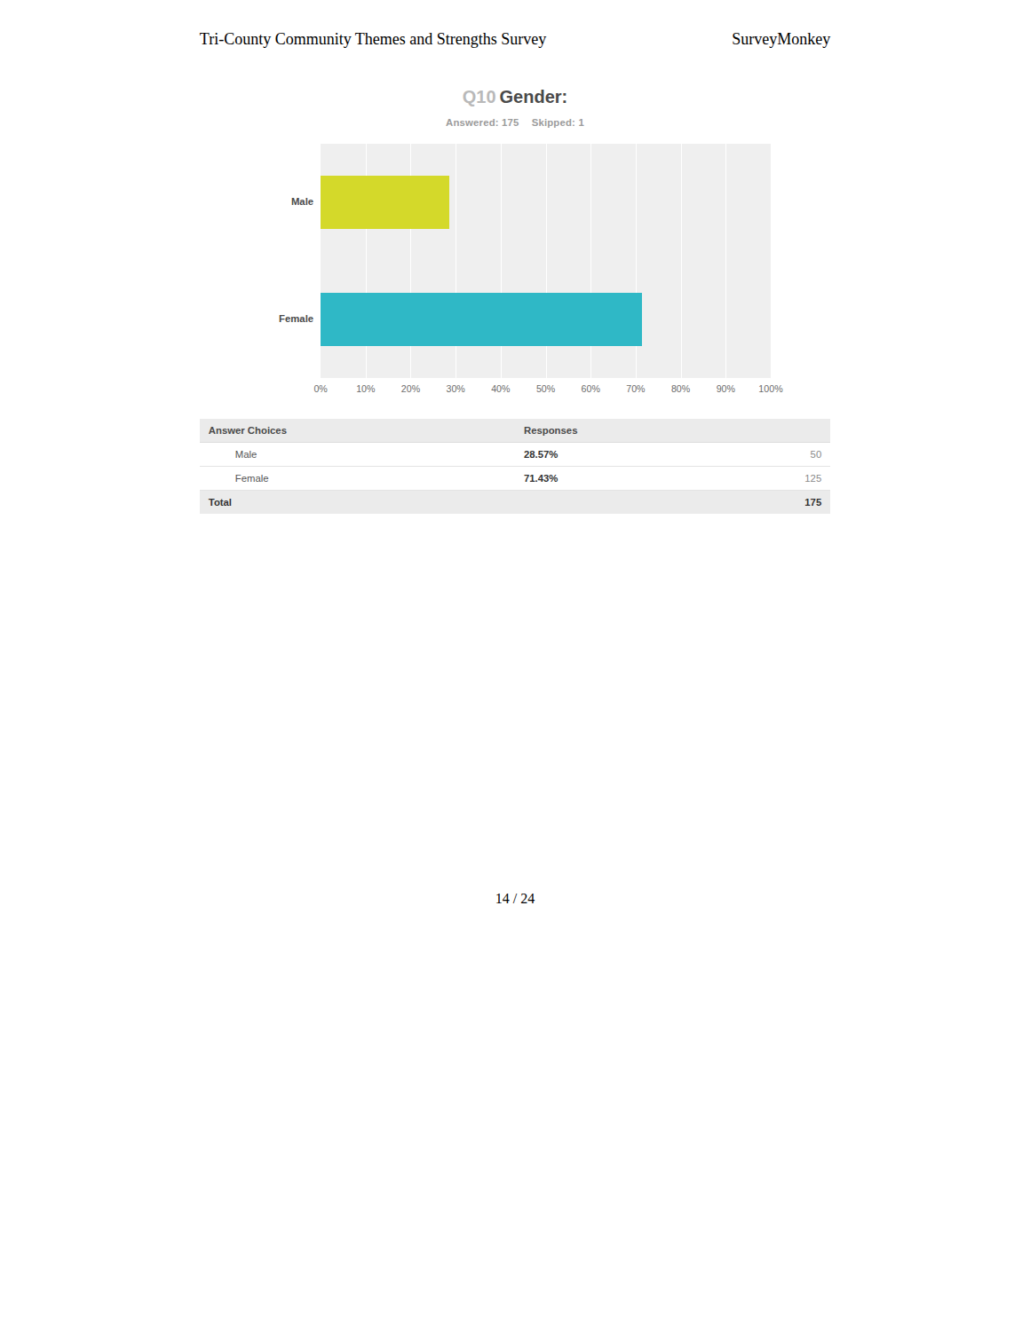Tri-County Community Themes and Strengths Survey
SurveyMonkey
Q10 Gender:
Answered: 175Skipped: 1
Male
Female
0% 10% 20% 30% 40% 50% 60% 70% 80% 90% 100%
| Answer Choices | Responses |
| --- | --- |
| Male | 28.57% | 50 |
| Female | 71.43% | 125 |
| Total | | 175 |
14 / 24